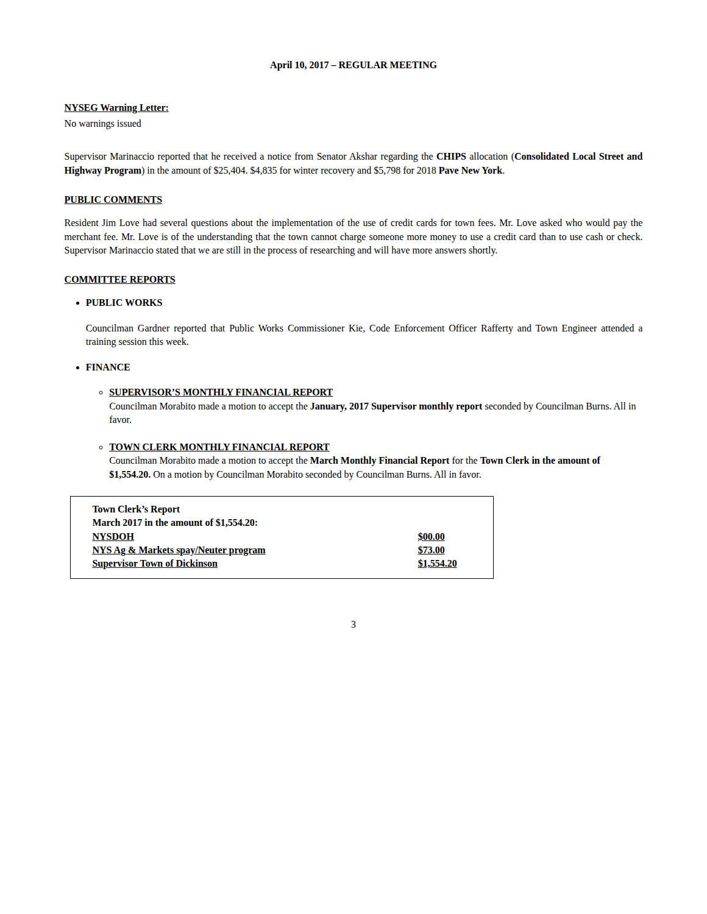April 10, 2017 – REGULAR MEETING
NYSEG Warning Letter:
No warnings issued
Supervisor Marinaccio reported that he received a notice from Senator Akshar regarding the CHIPS allocation (Consolidated Local Street and Highway Program) in the amount of $25,404. $4,835 for winter recovery and $5,798 for 2018 Pave New York.
PUBLIC COMMENTS
Resident Jim Love had several questions about the implementation of the use of credit cards for town fees. Mr. Love asked who would pay the merchant fee. Mr. Love is of the understanding that the town cannot charge someone more money to use a credit card than to use cash or check. Supervisor Marinaccio stated that we are still in the process of researching and will have more answers shortly.
COMMITTEE REPORTS
PUBLIC WORKS
Councilman Gardner reported that Public Works Commissioner Kie, Code Enforcement Officer Rafferty and Town Engineer attended a training session this week.
FINANCE
SUPERVISOR’S MONTHLY FINANCIAL REPORT
Councilman Morabito made a motion to accept the January, 2017 Supervisor monthly report seconded by Councilman Burns. All in favor.
TOWN CLERK MONTHLY FINANCIAL REPORT
Councilman Morabito made a motion to accept the March Monthly Financial Report for the Town Clerk in the amount of $1,554.20. On a motion by Councilman Morabito seconded by Councilman Burns. All in favor.
Town Clerk’s Report March 2017 in the amount of $1,554.20:
| NYSDOH | $00.00 |
| NYS Ag & Markets spay/Neuter program | $73.00 |
| Supervisor Town of Dickinson | $1,554.20 |
3